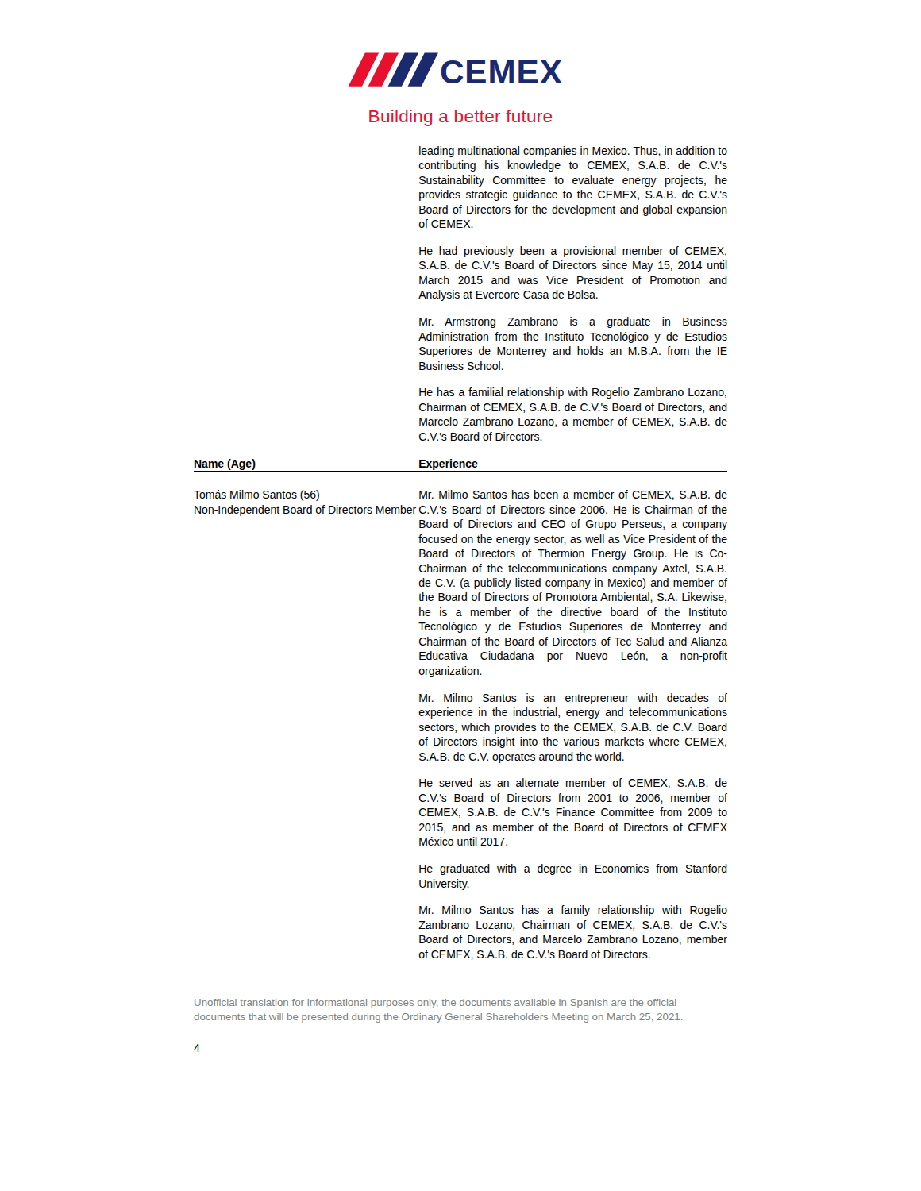CEMEX
Building a better future
leading multinational companies in Mexico. Thus, in addition to contributing his knowledge to CEMEX, S.A.B. de C.V.'s Sustainability Committee to evaluate energy projects, he provides strategic guidance to the CEMEX, S.A.B. de C.V.'s Board of Directors for the development and global expansion of CEMEX.
He had previously been a provisional member of CEMEX, S.A.B. de C.V.'s Board of Directors since May 15, 2014 until March 2015 and was Vice President of Promotion and Analysis at Evercore Casa de Bolsa.
Mr. Armstrong Zambrano is a graduate in Business Administration from the Instituto Tecnológico y de Estudios Superiores de Monterrey and holds an M.B.A. from the IE Business School.
He has a familial relationship with Rogelio Zambrano Lozano, Chairman of CEMEX, S.A.B. de C.V.'s Board of Directors, and Marcelo Zambrano Lozano, a member of CEMEX, S.A.B. de C.V.'s Board of Directors.
| Name (Age) | Experience |
| Tomás Milmo Santos (56) Non-Independent Board of Directors Member | Mr. Milmo Santos has been a member of CEMEX, S.A.B. de C.V.'s Board of Directors since 2006. He is Chairman of the Board of Directors and CEO of Grupo Perseus, a company focused on the energy sector, as well as Vice President of the Board of Directors of Thermion Energy Group. He is Co-Chairman of the telecommunications company Axtel, S.A.B. de C.V. (a publicly listed company in Mexico) and member of the Board of Directors of Promotora Ambiental, S.A. Likewise, he is a member of the directive board of the Instituto Tecnológico y de Estudios Superiores de Monterrey and Chairman of the Board of Directors of Tec Salud and Alianza Educativa Ciudadana por Nuevo León, a non-profit organization. Mr. Milmo Santos is an entrepreneur with decades of experience in the industrial, energy and telecommunications sectors, which provides to the CEMEX, S.A.B. de C.V. Board of Directors insight into the various markets where CEMEX, S.A.B. de C.V. operates around the world. He served as an alternate member of CEMEX, S.A.B. de C.V.'s Board of Directors from 2001 to 2006, member of CEMEX, S.A.B. de C.V.'s Finance Committee from 2009 to 2015, and as member of the Board of Directors of CEMEX México until 2017. He graduated with a degree in Economics from Stanford University. Mr. Milmo Santos has a family relationship with Rogelio Zambrano Lozano, Chairman of CEMEX, S.A.B. de C.V.'s Board of Directors, and Marcelo Zambrano Lozano, member of CEMEX, S.A.B. de C.V.'s Board of Directors. |
Unofficial translation for informational purposes only, the documents available in Spanish are the official documents that will be presented during the Ordinary General Shareholders Meeting on March 25, 2021.
4